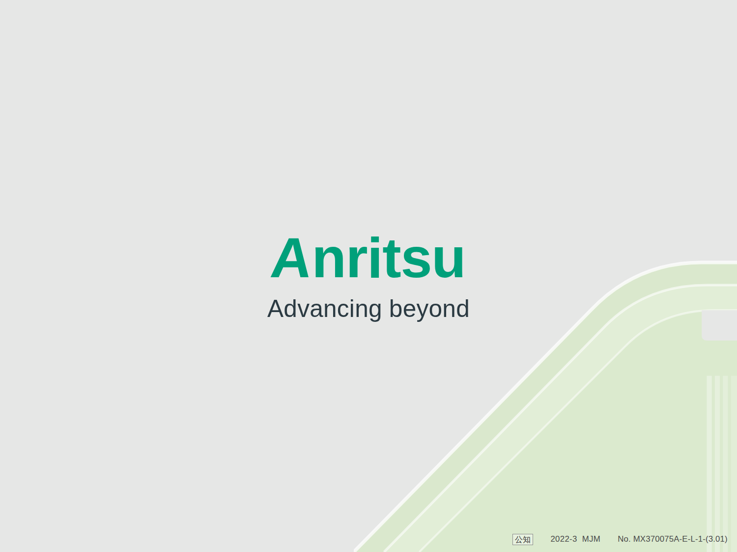Anritsu
Advancing beyond
公知 2022-3 MJM No. MX370075A-E-L-1-(3.01)